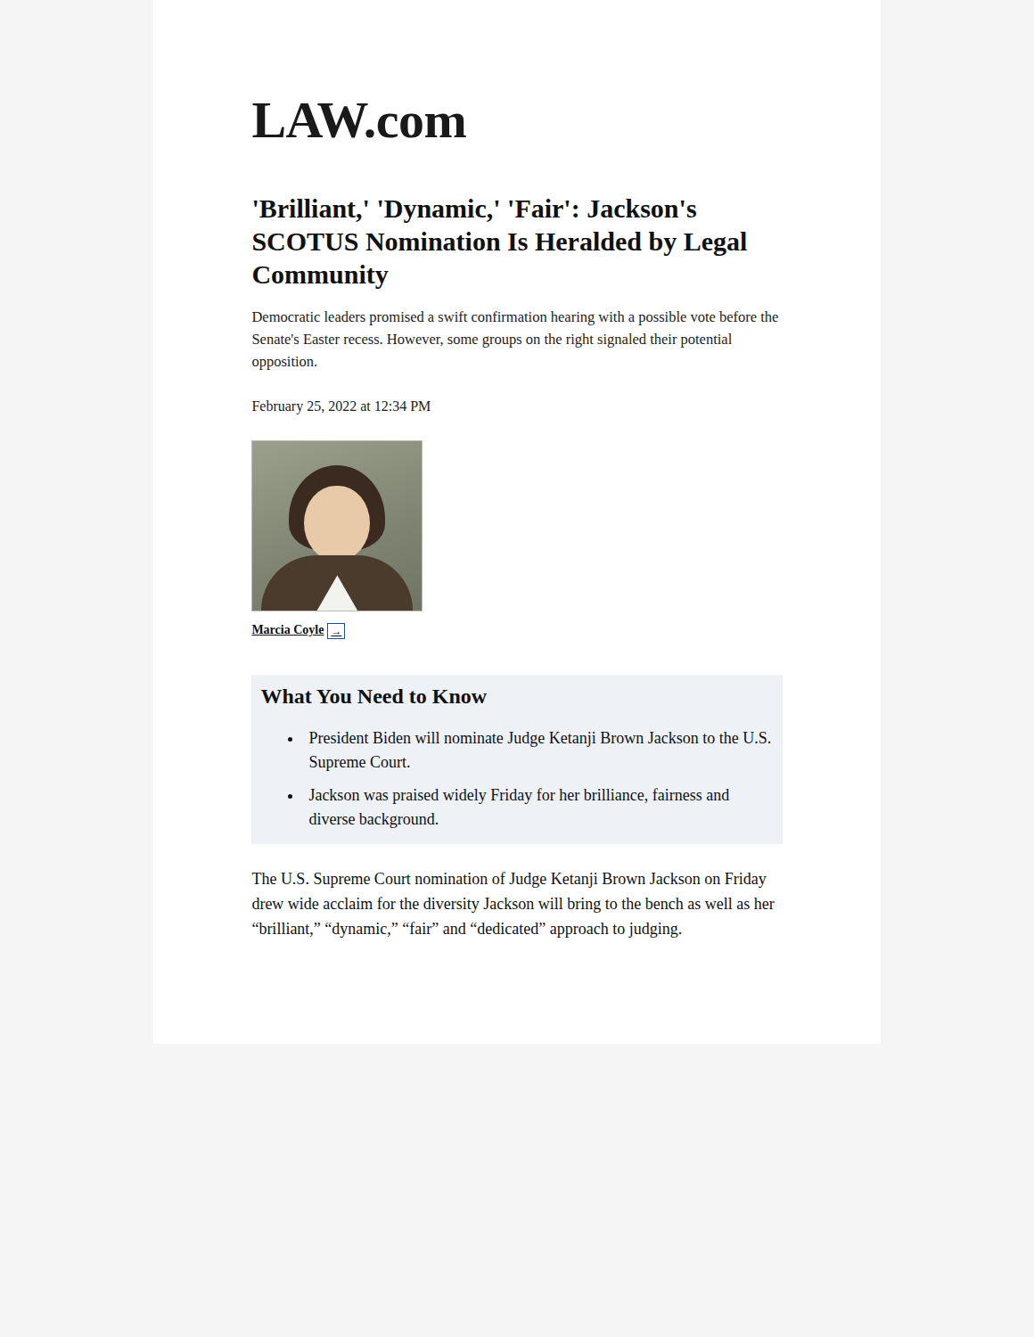LAW.com
'Brilliant,' 'Dynamic,' 'Fair': Jackson's SCOTUS Nomination Is Heralded by Legal Community
Democratic leaders promised a swift confirmation hearing with a possible vote before the Senate's Easter recess. However, some groups on the right signaled their potential opposition.
February 25, 2022 at 12:34 PM
Marcia Coyle→
What You Need to Know
President Biden will nominate Judge Ketanji Brown Jackson to the U.S. Supreme Court.
Jackson was praised widely Friday for her brilliance, fairness and diverse background.
The U.S. Supreme Court nomination of Judge Ketanji Brown Jackson on Friday drew wide acclaim for the diversity Jackson will bring to the bench as well as her “brilliant,” “dynamic,” “fair” and “dedicated” approach to judging.